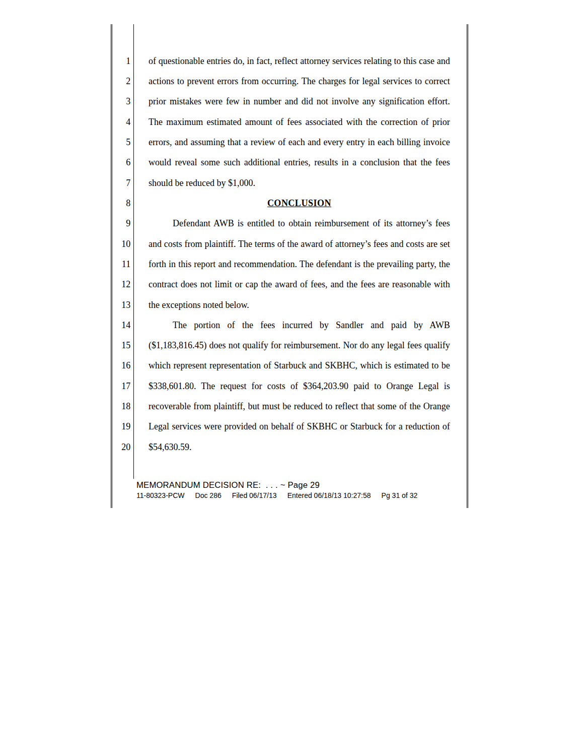1
2
3
4
5
6
7
8
9
10
11
12
13
14
15
16
17
18
19
20
of questionable entries do, in fact, reflect attorney services relating to this case and actions to prevent errors from occurring. The charges for legal services to correct prior mistakes were few in number and did not involve any signification effort. The maximum estimated amount of fees associated with the correction of prior errors, and assuming that a review of each and every entry in each billing invoice would reveal some such additional entries, results in a conclusion that the fees should be reduced by $1,000.
CONCLUSION
Defendant AWB is entitled to obtain reimbursement of its attorney’s fees and costs from plaintiff. The terms of the award of attorney’s fees and costs are set forth in this report and recommendation. The defendant is the prevailing party, the contract does not limit or cap the award of fees, and the fees are reasonable with the exceptions noted below.
The portion of the fees incurred by Sandler and paid by AWB ($1,183,816.45) does not qualify for reimbursement. Nor do any legal fees qualify which represent representation of Starbuck and SKBHC, which is estimated to be $338,601.80. The request for costs of $364,203.90 paid to Orange Legal is recoverable from plaintiff, but must be reduced to reflect that some of the Orange Legal services were provided on behalf of SKBHC or Starbuck for a reduction of $54,630.59.
MEMORANDUM DECISION RE: . . . ~ Page 29
11-80323-PCW Doc 286 Filed 06/17/13 Entered 06/18/13 10:27:58 Pg 31 of 32